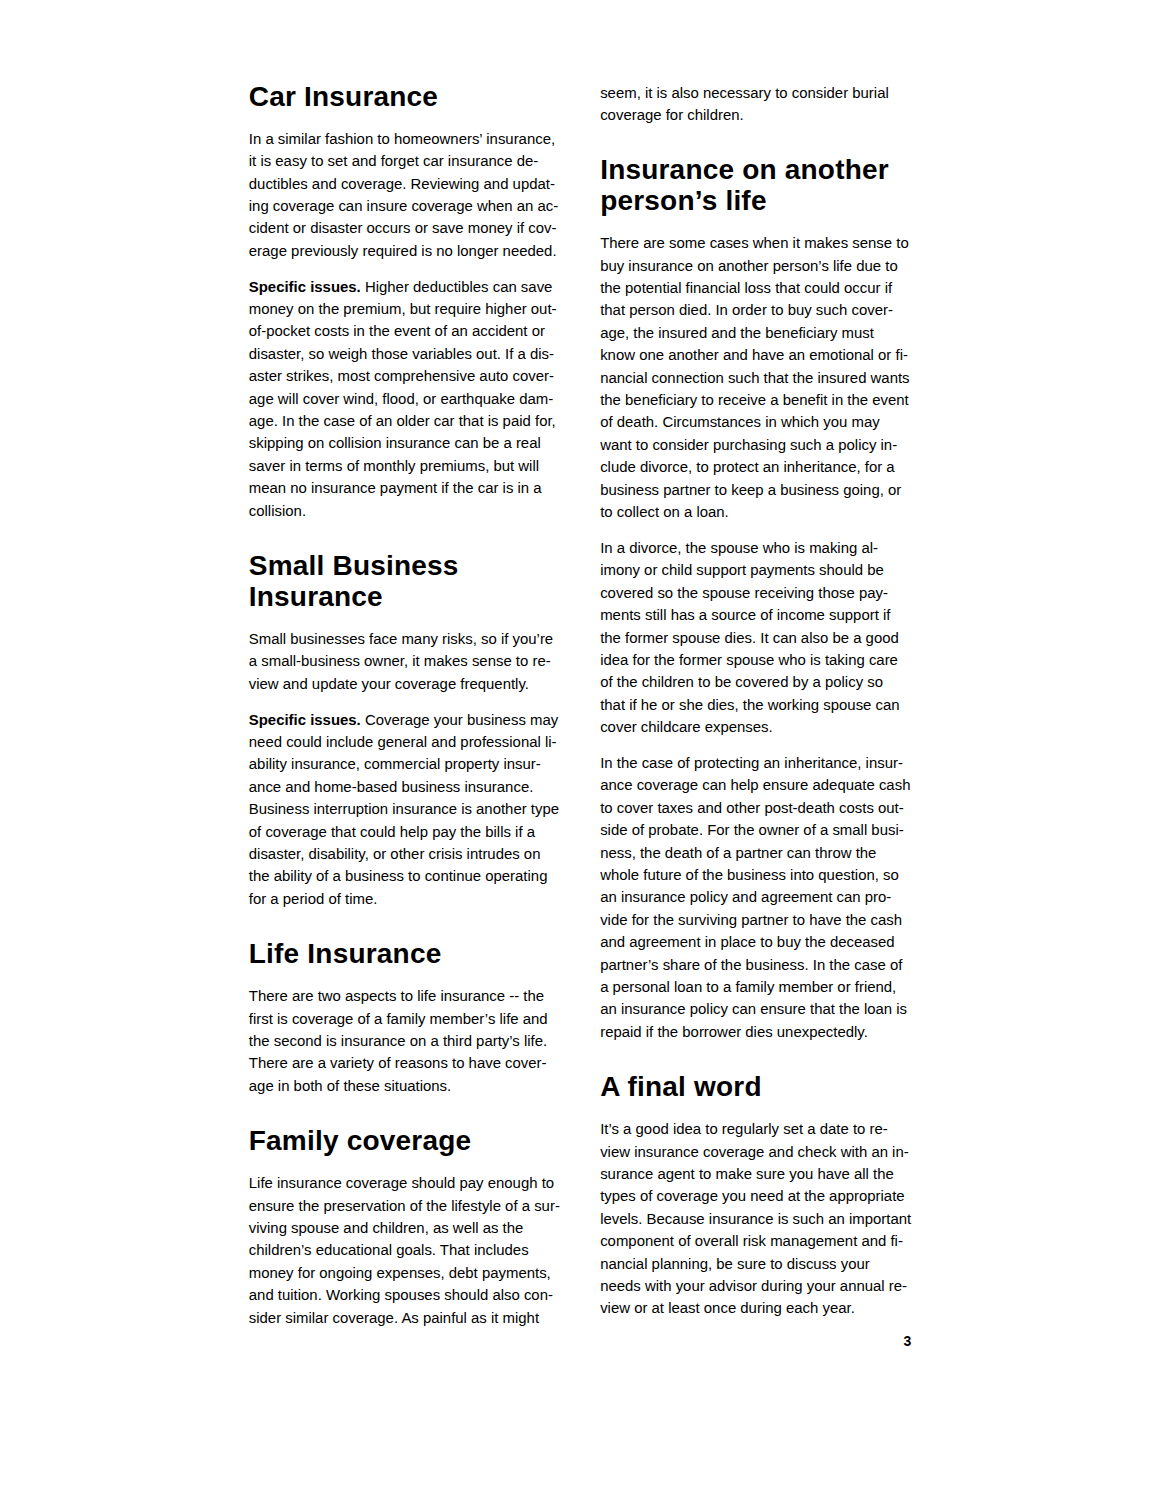Car Insurance
In a similar fashion to homeowners’ insurance, it is easy to set and forget car insurance deductibles and coverage. Reviewing and updating coverage can insure coverage when an accident or disaster occurs or save money if coverage previously required is no longer needed.
Specific issues. Higher deductibles can save money on the premium, but require higher out-of-pocket costs in the event of an accident or disaster, so weigh those variables out. If a disaster strikes, most comprehensive auto coverage will cover wind, flood, or earthquake damage. In the case of an older car that is paid for, skipping on collision insurance can be a real saver in terms of monthly premiums, but will mean no insurance payment if the car is in a collision.
Small Business Insurance
Small businesses face many risks, so if you’re a small-business owner, it makes sense to review and update your coverage frequently.
Specific issues. Coverage your business may need could include general and professional liability insurance, commercial property insurance and home-based business insurance. Business interruption insurance is another type of coverage that could help pay the bills if a disaster, disability, or other crisis intrudes on the ability of a business to continue operating for a period of time.
Life Insurance
There are two aspects to life insurance -- the first is coverage of a family member’s life and the second is insurance on a third party’s life. There are a variety of reasons to have coverage in both of these situations.
Family coverage
Life insurance coverage should pay enough to ensure the preservation of the lifestyle of a surviving spouse and children, as well as the children’s educational goals. That includes money for ongoing expenses, debt payments, and tuition. Working spouses should also consider similar coverage. As painful as it might seem, it is also necessary to consider burial coverage for children.
Insurance on another person’s life
There are some cases when it makes sense to buy insurance on another person’s life due to the potential financial loss that could occur if that person died. In order to buy such coverage, the insured and the beneficiary must know one another and have an emotional or financial connection such that the insured wants the beneficiary to receive a benefit in the event of death. Circumstances in which you may want to consider purchasing such a policy include divorce, to protect an inheritance, for a business partner to keep a business going, or to collect on a loan.
In a divorce, the spouse who is making alimony or child support payments should be covered so the spouse receiving those payments still has a source of income support if the former spouse dies. It can also be a good idea for the former spouse who is taking care of the children to be covered by a policy so that if he or she dies, the working spouse can cover childcare expenses.
In the case of protecting an inheritance, insurance coverage can help ensure adequate cash to cover taxes and other post-death costs outside of probate. For the owner of a small business, the death of a partner can throw the whole future of the business into question, so an insurance policy and agreement can provide for the surviving partner to have the cash and agreement in place to buy the deceased partner’s share of the business. In the case of a personal loan to a family member or friend, an insurance policy can ensure that the loan is repaid if the borrower dies unexpectedly.
A final word
It’s a good idea to regularly set a date to review insurance coverage and check with an insurance agent to make sure you have all the types of coverage you need at the appropriate levels. Because insurance is such an important component of overall risk management and financial planning, be sure to discuss your needs with your advisor during your annual review or at least once during each year.
3